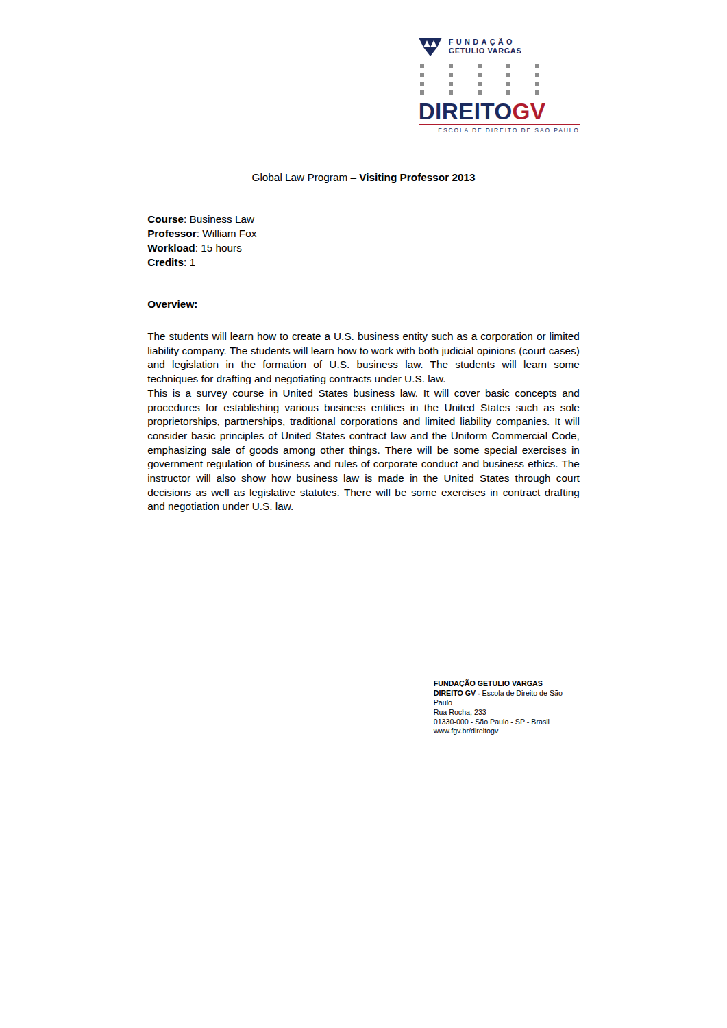F U N D A Ç Ã O
GETULIO VARGAS
DIREITO GV
Escola de Direito de São Paulo
Global Law Program – Visiting Professor 2013
Course: Business Law
Professor: William Fox
Workload: 15 hours
Credits: 1
Overview:
The students will learn how to create a U.S. business entity such as a corporation or limited liability company. The students will learn how to work with both judicial opinions (court cases) and legislation in the formation of U.S. business law. The students will learn some techniques for drafting and negotiating contracts under U.S. law.
This is a survey course in United States business law. It will cover basic concepts and procedures for establishing various business entities in the United States such as sole proprietorships, partnerships, traditional corporations and limited liability companies. It will consider basic principles of United States contract law and the Uniform Commercial Code, emphasizing sale of goods among other things. There will be some special exercises in government regulation of business and rules of corporate conduct and business ethics. The instructor will also show how business law is made in the United States through court decisions as well as legislative statutes. There will be some exercises in contract drafting and negotiation under U.S. law.
FUNDAÇÃO GETULIO VARGAS
DIREITO GV - Escola de Direito de São Paulo
Rua Rocha, 233
01330-000 - São Paulo - SP - Brasil
www.fgv.br/direitogv